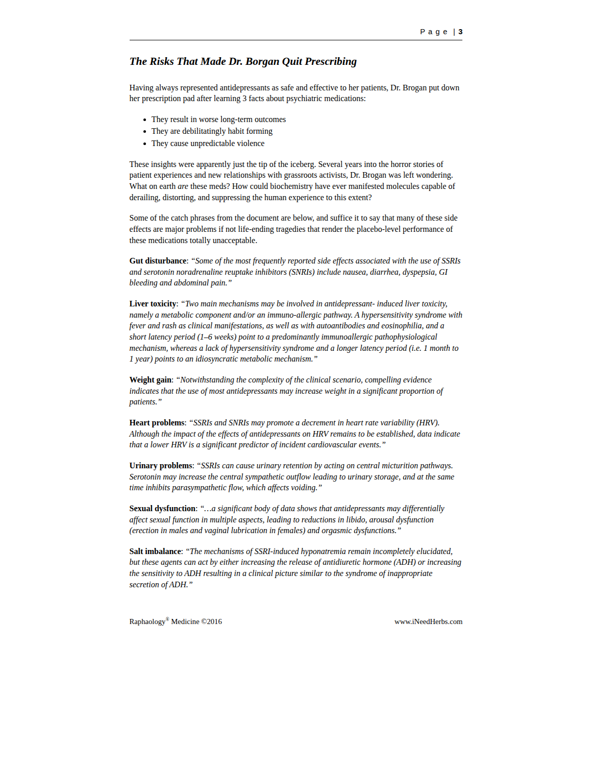P a g e | 3
The Risks That Made Dr. Borgan Quit Prescribing
Having always represented antidepressants as safe and effective to her patients, Dr. Brogan put down her prescription pad after learning 3 facts about psychiatric medications:
They result in worse long-term outcomes
They are debilitatingly habit forming
They cause unpredictable violence
These insights were apparently just the tip of the iceberg. Several years into the horror stories of patient experiences and new relationships with grassroots activists, Dr. Brogan was left wondering. What on earth are these meds? How could biochemistry have ever manifested molecules capable of derailing, distorting, and suppressing the human experience to this extent?
Some of the catch phrases from the document are below, and suffice it to say that many of these side effects are major problems if not life-ending tragedies that render the placebo-level performance of these medications totally unacceptable.
Gut disturbance: “Some of the most frequently reported side effects associated with the use of SSRIs and serotonin noradrenaline reuptake inhibitors (SNRIs) include nausea, diarrhea, dyspepsia, GI bleeding and abdominal pain.”
Liver toxicity: “Two main mechanisms may be involved in antidepressant- induced liver toxicity, namely a metabolic component and/or an immuno-allergic pathway. A hypersensitivity syndrome with fever and rash as clinical manifestations, as well as with autoantibodies and eosinophilia, and a short latency period (1–6 weeks) point to a predominantly immunoallergic pathophysiological mechanism, whereas a lack of hypersensitivity syndrome and a longer latency period (i.e. 1 month to 1 year) points to an idiosyncratic metabolic mechanism.”
Weight gain: “Notwithstanding the complexity of the clinical scenario, compelling evidence indicates that the use of most antidepressants may increase weight in a significant proportion of patients.”
Heart problems: “SSRIs and SNRIs may promote a decrement in heart rate variability (HRV). Although the impact of the effects of antidepressants on HRV remains to be established, data indicate that a lower HRV is a significant predictor of incident cardiovascular events.”
Urinary problems: “SSRIs can cause urinary retention by acting on central micturition pathways. Serotonin may increase the central sympathetic outflow leading to urinary storage, and at the same time inhibits parasympathetic flow, which affects voiding.”
Sexual dysfunction: “…a significant body of data shows that antidepressants may differentially affect sexual function in multiple aspects, leading to reductions in libido, arousal dysfunction (erection in males and vaginal lubrication in females) and orgasmic dysfunctions.”
Salt imbalance: “The mechanisms of SSRI-induced hyponatremia remain incompletely elucidated, but these agents can act by either increasing the release of antidiuretic hormone (ADH) or increasing the sensitivity to ADH resulting in a clinical picture similar to the syndrome of inappropriate secretion of ADH.”
Raphaology® Medicine ©2016
www.iNeedHerbs.com